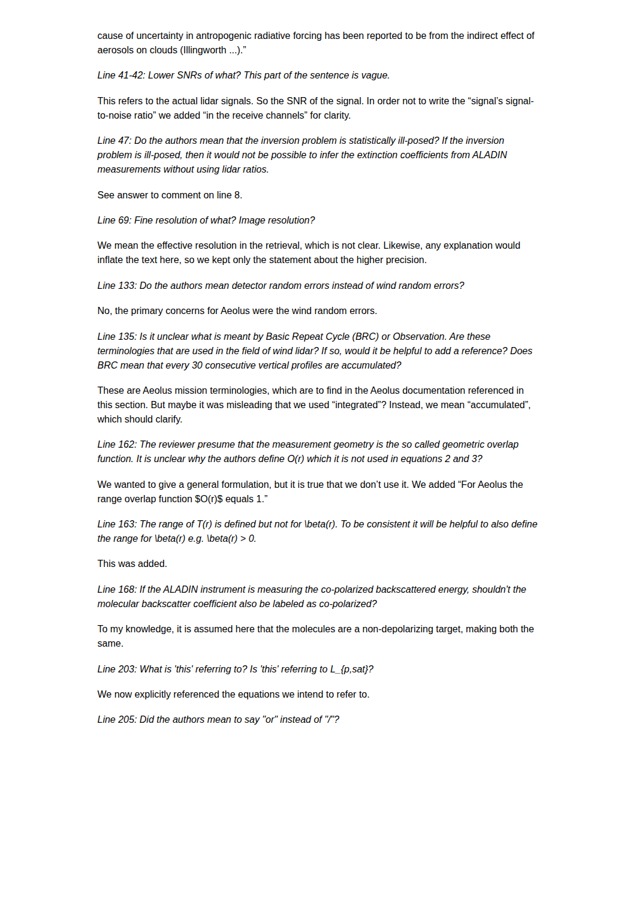cause of uncertainty in antropogenic radiative forcing has been reported to be from the indirect effect of aerosols on clouds (Illingworth ...).”
Line 41-42: Lower SNRs of what? This part of the sentence is vague.
This refers to the actual lidar signals. So the SNR of the signal. In order not to write the “signal’s signal-to-noise ratio” we added “in the receive channels” for clarity.
Line 47: Do the authors mean that the inversion problem is statistically ill-posed? If the inversion problem is ill-posed, then it would not be possible to infer the extinction coefficients from ALADIN measurements without using lidar ratios.
See answer to comment on line 8.
Line 69: Fine resolution of what? Image resolution?
We mean the effective resolution in the retrieval, which is not clear. Likewise, any explanation would inflate the text here, so we kept only the statement about the higher precision.
Line 133: Do the authors mean detector random errors instead of wind random errors?
No, the primary concerns for Aeolus were the wind random errors.
Line 135: Is it unclear what is meant by Basic Repeat Cycle (BRC) or Observation. Are these terminologies that are used in the field of wind lidar? If so, would it be helpful to add a reference? Does BRC mean that every 30 consecutive vertical profiles are accumulated?
These are Aeolus mission terminologies, which are to find in the Aeolus documentation referenced in this section. But maybe it was misleading that we used “integrated”? Instead, we mean “accumulated”, which should clarify.
Line 162: The reviewer presume that the measurement geometry is the so called geometric overlap function. It is unclear why the authors define O(r) which it is not used in equations 2 and 3?
We wanted to give a general formulation, but it is true that we don’t use it. We added “For Aeolus the range overlap function $O(r)$ equals 1.”
Line 163: The range of T(r) is defined but not for \beta(r). To be consistent it will be helpful to also define the range for \beta(r) e.g. \beta(r) > 0.
This was added.
Line 168: If the ALADIN instrument is measuring the co-polarized backscattered energy, shouldn't the molecular backscatter coefficient also be labeled as co-polarized?
To my knowledge, it is assumed here that the molecules are a non-depolarizing target, making both the same.
Line 203: What is 'this' referring to? Is 'this' referring to L_{p,sat}?
We now explicitly referenced the equations we intend to refer to.
Line 205: Did the authors mean to say "or" instead of "/"?